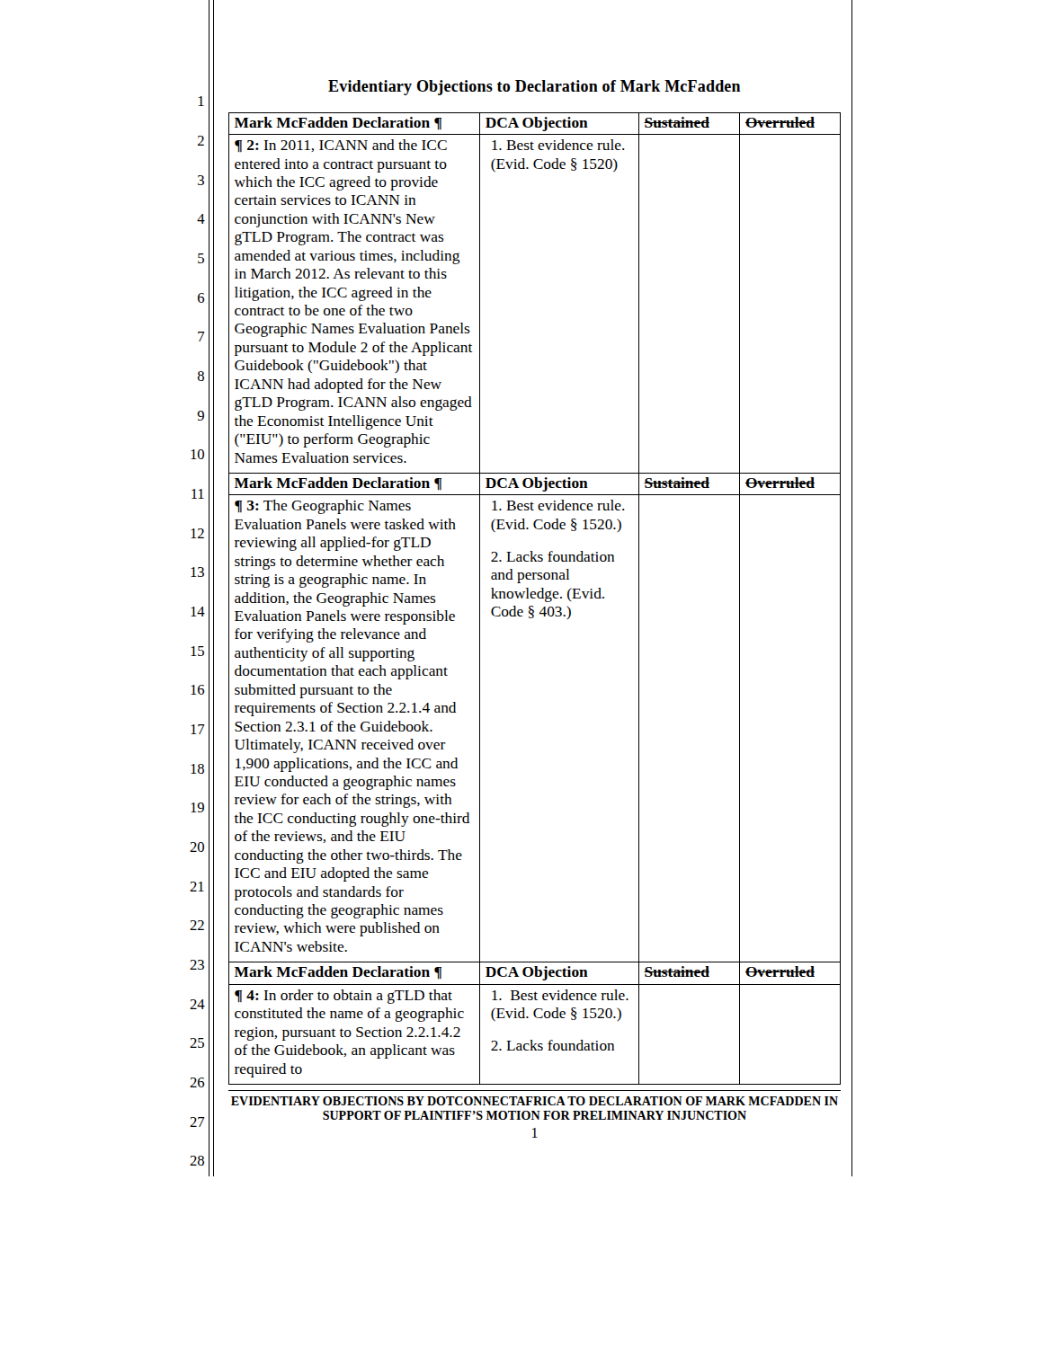1
2
3
4
5
6
7
8
9
10
11
12
13
14
15
16
17
18
19
20
21
22
23
24
25
26
27
28
Evidentiary Objections to Declaration of Mark McFadden
| Mark McFadden Declaration ¶ | DCA Objection | Sustained | Overruled |
| --- | --- | --- | --- |
| ¶ 2: In 2011, ICANN and the ICC entered into a contract pursuant to which the ICC agreed to provide certain services to ICANN in conjunction with ICANN's New gTLD Program. The contract was amended at various times, including in March 2012. As relevant to this litigation, the ICC agreed in the contract to be one of the two Geographic Names Evaluation Panels pursuant to Module 2 of the Applicant Guidebook ("Guidebook") that ICANN had adopted for the New gTLD Program. ICANN also engaged the Economist Intelligence Unit ("EIU") to perform Geographic Names Evaluation services. | 1. Best evidence rule. (Evid. Code § 1520) | | |
| Mark McFadden Declaration ¶ | DCA Objection | Sustained | Overruled |
| ¶ 3: The Geographic Names Evaluation Panels were tasked with reviewing all applied-for gTLD strings to determine whether each string is a geographic name. In addition, the Geographic Names Evaluation Panels were responsible for verifying the relevance and authenticity of all supporting documentation that each applicant submitted pursuant to the requirements of Section 2.2.1.4 and Section 2.3.1 of the Guidebook. Ultimately, ICANN received over 1,900 applications, and the ICC and EIU conducted a geographic names review for each of the strings, with the ICC conducting roughly one-third of the reviews, and the EIU conducting the other two-thirds. The ICC and EIU adopted the same protocols and standards for conducting the geographic names review, which were published on ICANN's website. | 1. Best evidence rule. (Evid. Code § 1520.) 2. Lacks foundation and personal knowledge. (Evid. Code § 403.) | | |
| Mark McFadden Declaration ¶ | DCA Objection | Sustained | Overruled |
| ¶ 4: In order to obtain a gTLD that constituted the name of a geographic region, pursuant to Section 2.2.1.4.2 of the Guidebook, an applicant was required to | 1. Best evidence rule. (Evid. Code § 1520.) 2. Lacks foundation | | |
EVIDENTIARY OBJECTIONS BY DOTCONNECTAFRICA TO DECLARATION OF MARK MCFADDEN IN SUPPORT OF PLAINTIFF’S MOTION FOR PRELIMINARY INJUNCTION
1